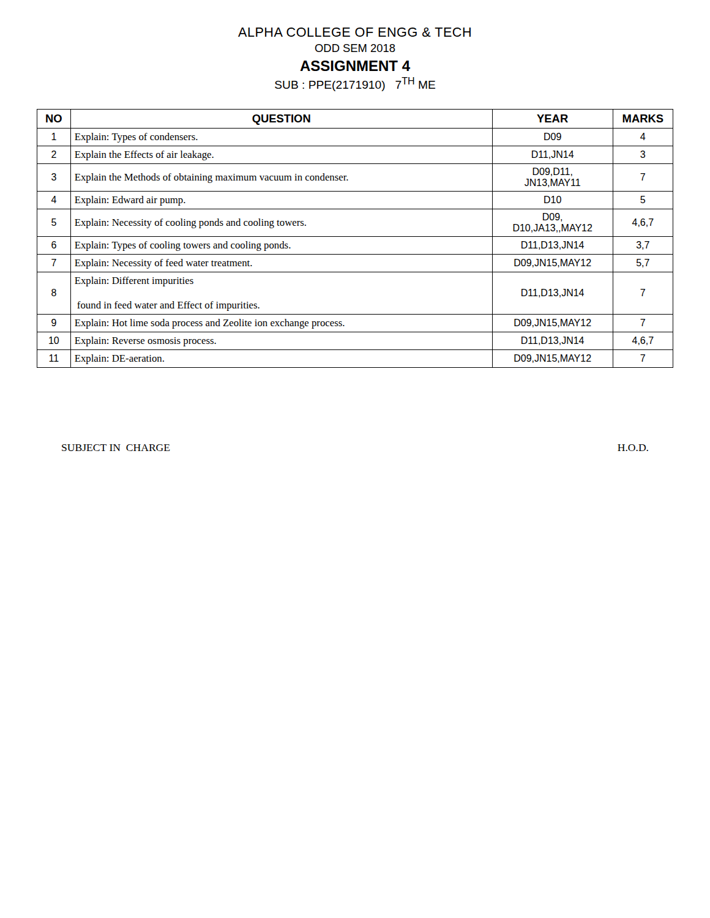ALPHA COLLEGE OF ENGG & TECH
ODD SEM 2018
ASSIGNMENT 4
SUB : PPE(2171910) 7TH ME
| NO | QUESTION | YEAR | MARKS |
| --- | --- | --- | --- |
| 1 | Explain: Types of condensers. | D09 | 4 |
| 2 | Explain the Effects of air leakage. | D11,JN14 | 3 |
| 3 | Explain the Methods of obtaining maximum vacuum in condenser. | D09,D11, JN13,MAY11 | 7 |
| 4 | Explain: Edward air pump. | D10 | 5 |
| 5 | Explain: Necessity of cooling ponds and cooling towers. | D09, D10,JA13,,MAY12 | 4,6,7 |
| 6 | Explain: Types of cooling towers and cooling ponds. | D11,D13,JN14 | 3,7 |
| 7 | Explain: Necessity of feed water treatment. | D09,JN15,MAY12 | 5,7 |
| 8 | Explain: Different impurities found in feed water and Effect of impurities. | D11,D13,JN14 | 7 |
| 9 | Explain: Hot lime soda process and Zeolite ion exchange process. | D09,JN15,MAY12 | 7 |
| 10 | Explain: Reverse osmosis process. | D11,D13,JN14 | 4,6,7 |
| 11 | Explain: DE-aeration. | D09,JN15,MAY12 | 7 |
SUBJECT IN CHARGE H.O.D.